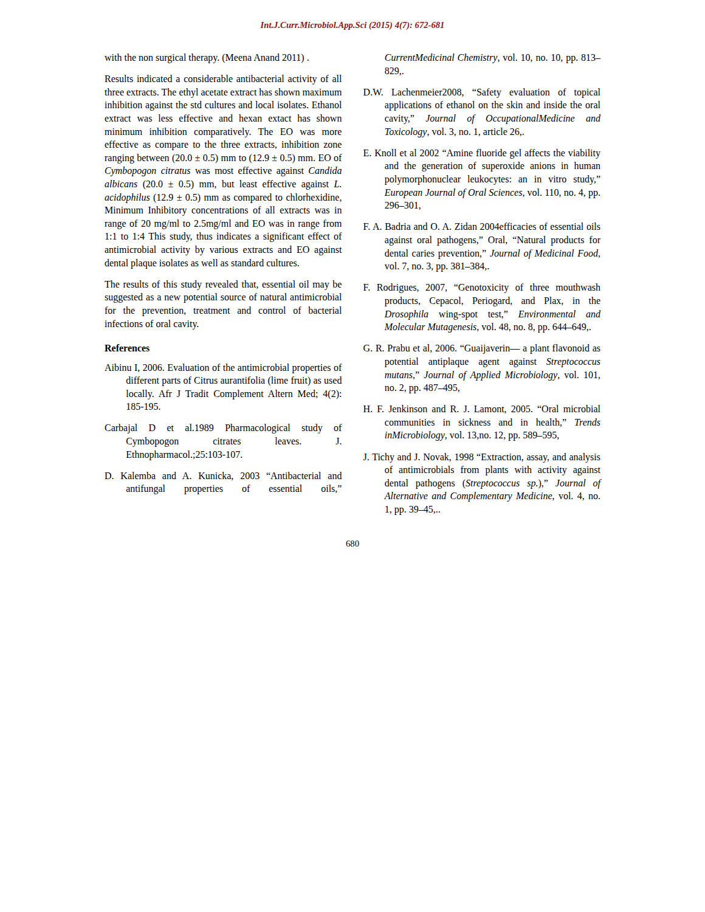Int.J.Curr.Microbiol.App.Sci (2015) 4(7): 672-681
with the non surgical therapy. (Meena Anand 2011) .
Results indicated a considerable antibacterial activity of all three extracts. The ethyl acetate extract has shown maximum inhibition against the std cultures and local isolates. Ethanol extract was less effective and hexan extact has shown minimum inhibition comparatively. The EO was more effective as compare to the three extracts, inhibition zone ranging between (20.0 ± 0.5) mm to (12.9 ± 0.5) mm. EO of Cymbopogon citratus was most effective against Candida albicans (20.0 ± 0.5) mm, but least effective against L. acidophilus (12.9 ± 0.5) mm as compared to chlorhexidine, Minimum Inhibitory concentrations of all extracts was in range of 20 mg/ml to 2.5mg/ml and EO was in range from 1:1 to 1:4 This study, thus indicates a significant effect of antimicrobial activity by various extracts and EO against dental plaque isolates as well as standard cultures.
The results of this study revealed that, essential oil may be suggested as a new potential source of natural antimicrobial for the prevention, treatment and control of bacterial infections of oral cavity.
References
Aibinu I, 2006. Evaluation of the antimicrobial properties of different parts of Citrus aurantifolia (lime fruit) as used locally. Afr J Tradit Complement Altern Med; 4(2): 185-195.
Carbajal D et al.1989 Pharmacological study of Cymbopogon citrates leaves. J. Ethnopharmacol.;25:103-107.
D. Kalemba and A. Kunicka, 2003 “Antibacterial and antifungal properties of essential oils,” CurrentMedicinal Chemistry, vol. 10, no. 10, pp. 813–829,.
D.W. Lachenmeier2008, “Safety evaluation of topical applications of ethanol on the skin and inside the oral cavity,” Journal of OccupationalMedicine and Toxicology, vol. 3, no. 1, article 26,.
E. Knoll et al 2002 “Amine fluoride gel affects the viability and the generation of superoxide anions in human polymorphonuclear leukocytes: an in vitro study,” European Journal of Oral Sciences, vol. 110, no. 4, pp. 296–301,
F. A. Badria and O. A. Zidan 2004efficacies of essential oils against oral pathogens,” Oral, “Natural products for dental caries prevention,” Journal of Medicinal Food, vol. 7, no. 3, pp. 381–384,.
F. Rodrigues, 2007, “Genotoxicity of three mouthwash products, Cepacol, Periogard, and Plax, in the Drosophila wing-spot test,” Environmental and Molecular Mutagenesis, vol. 48, no. 8, pp. 644–649,.
G. R. Prabu et al, 2006. “Guaijaverin— a plant flavonoid as potential antiplaque agent against Streptococcus mutans,” Journal of Applied Microbiology, vol. 101, no. 2, pp. 487–495,
H. F. Jenkinson and R. J. Lamont, 2005. “Oral microbial communities in sickness and in health,” Trends inMicrobiology, vol. 13,no. 12, pp. 589–595,
J. Tichy and J. Novak, 1998 “Extraction, assay, and analysis of antimicrobials from plants with activity against dental pathogens (Streptococcus sp.),” Journal of Alternative and Complementary Medicine, vol. 4, no. 1, pp. 39–45,..
680